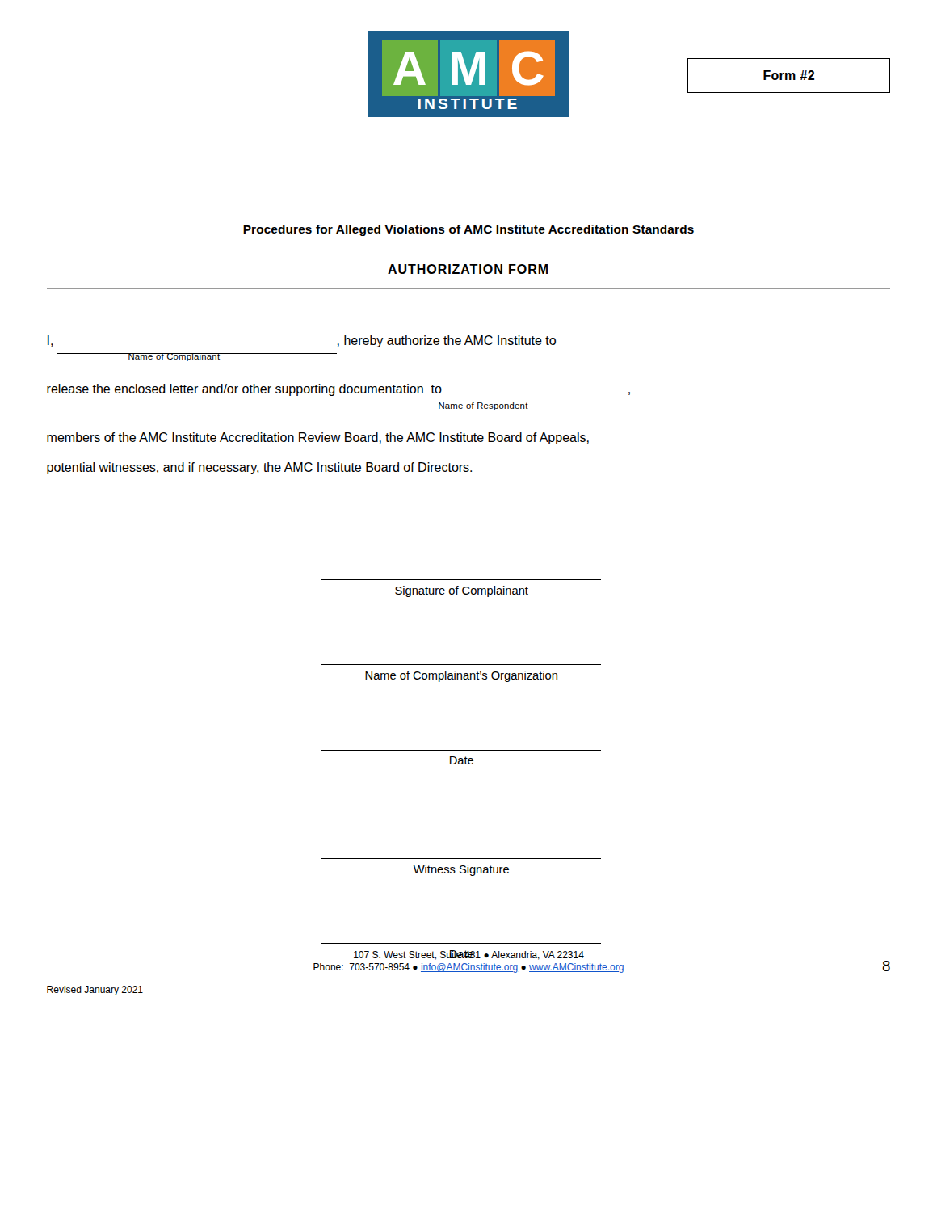Form #2
A
M
C
INSTITUTE
Procedures for Alleged Violations of AMC Institute Accreditation Standards
AUTHORIZATION FORM
I, , hereby authorize the AMC Institute to
Name of Complainant
release the enclosed letter and/or other supporting documentation to ,
Name of Respondent
members of the AMC Institute Accreditation Review Board, the AMC Institute Board of Appeals,
potential witnesses, and if necessary, the AMC Institute Board of Directors.
Signature of Complainant
Name of Complainant’s Organization
Date
Witness Signature
Date
107 S. West Street, Suite 481 ● Alexandria, VA 22314
Phone: 703-570-8954 ● info@AMCinstitute.org ● www.AMCinstitute.org
8
Revised January 2021